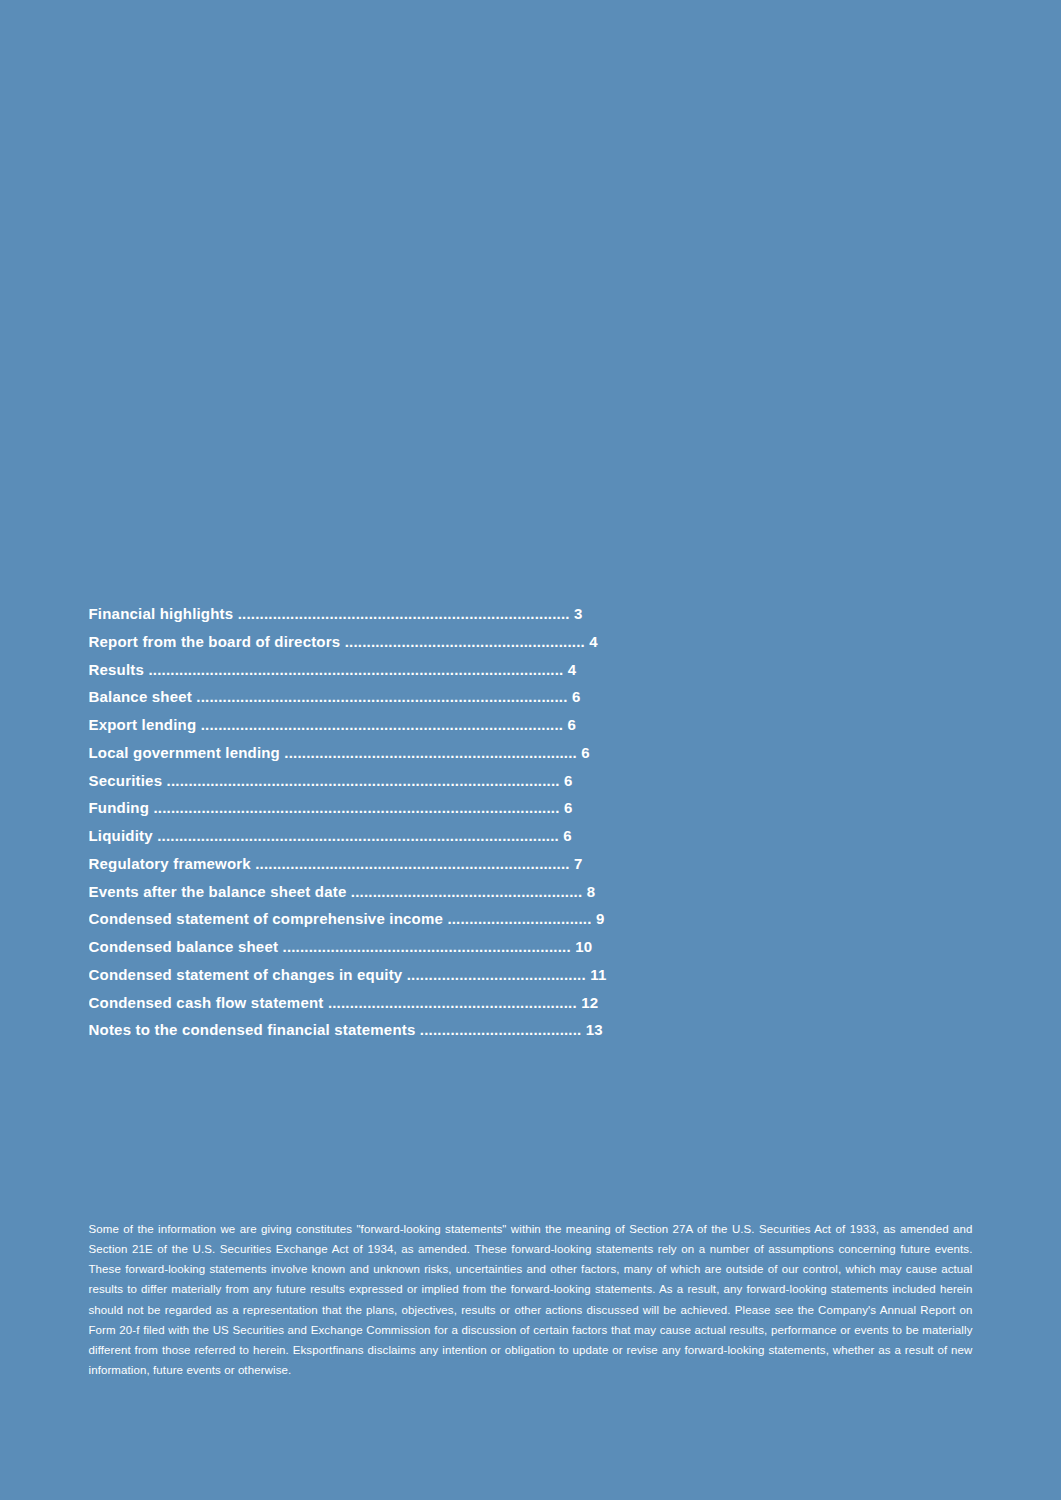Financial highlights ............................................................................ 3
Report from the board of directors ....................................................... 4
Results ............................................................................................... 4
Balance sheet ..................................................................................... 6
Export lending ................................................................................... 6
Local government lending ................................................................... 6
Securities .......................................................................................... 6
Funding ............................................................................................. 6
Liquidity ............................................................................................ 6
Regulatory framework ........................................................................ 7
Events after the balance sheet date ..................................................... 8
Condensed statement of comprehensive income ................................. 9
Condensed balance sheet .................................................................. 10
Condensed statement of changes in equity ......................................... 11
Condensed cash flow statement ......................................................... 12
Notes to the condensed financial statements ..................................... 13
Some of the information we are giving constitutes "forward-looking statements" within the meaning of Section 27A of the U.S. Securities Act of 1933, as amended and Section 21E of the U.S. Securities Exchange Act of 1934, as amended. These forward-looking statements rely on a number of assumptions concerning future events. These forward-looking statements involve known and unknown risks, uncertainties and other factors, many of which are outside of our control, which may cause actual results to differ materially from any future results expressed or implied from the forward-looking statements. As a result, any forward-looking statements included herein should not be regarded as a representation that the plans, objectives, results or other actions discussed will be achieved. Please see the Company's Annual Report on Form 20-f filed with the US Securities and Exchange Commission for a discussion of certain factors that may cause actual results, performance or events to be materially different from those referred to herein. Eksportfinans disclaims any intention or obligation to update or revise any forward-looking statements, whether as a result of new information, future events or otherwise.